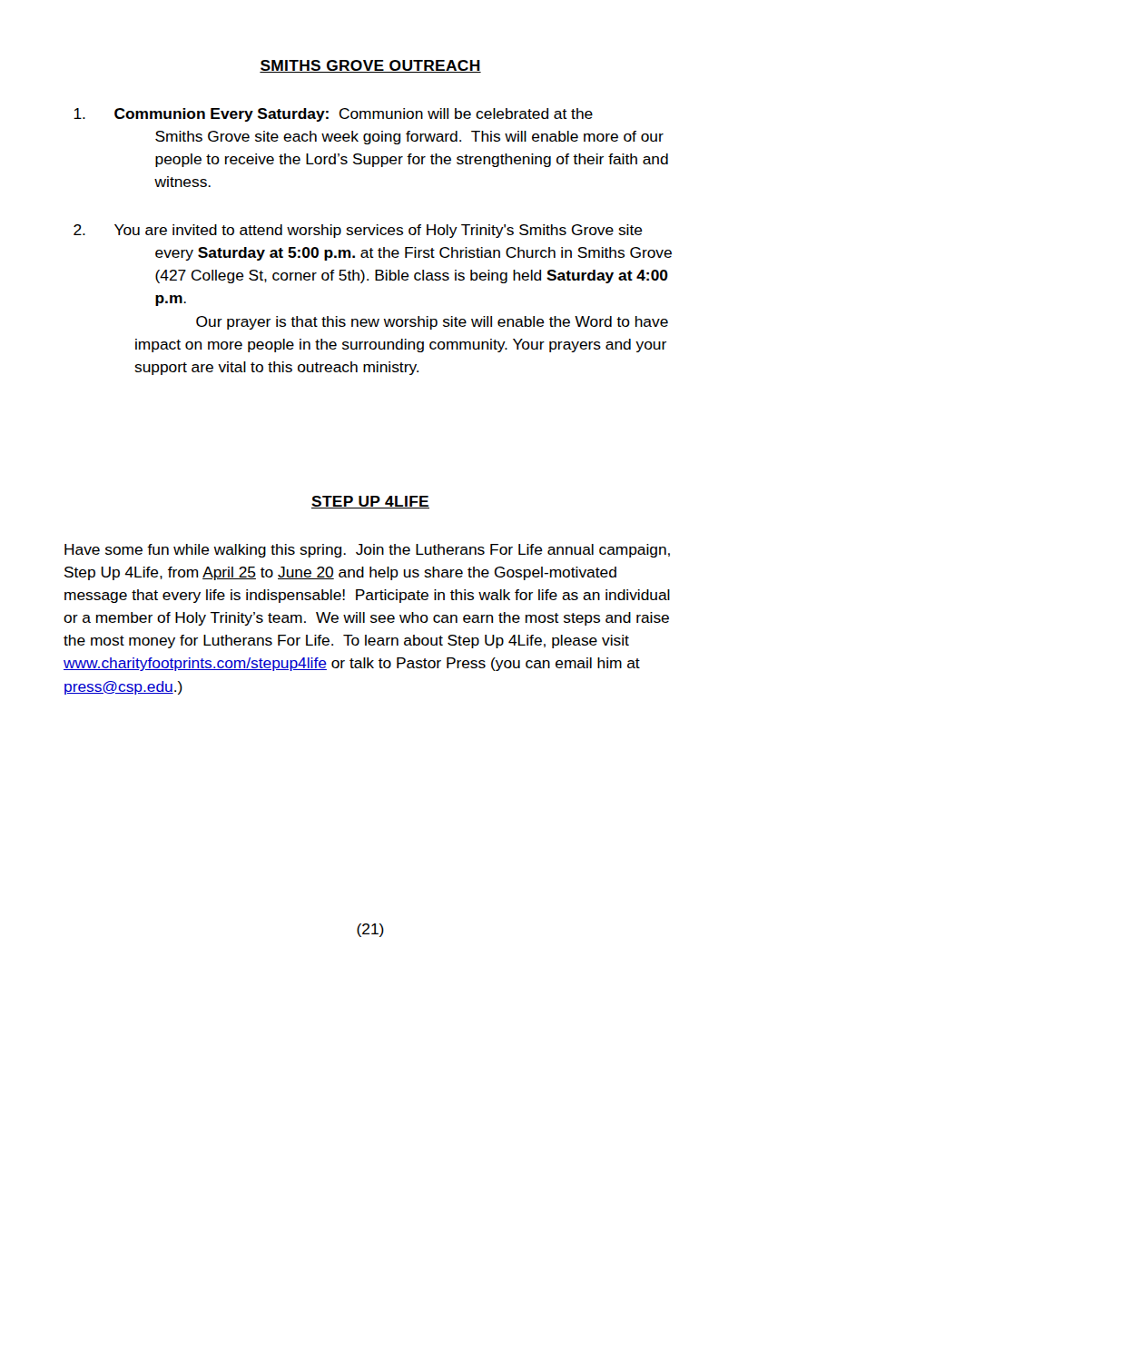SMITHS GROVE OUTREACH
1. Communion Every Saturday: Communion will be celebrated at the Smiths Grove site each week going forward. This will enable more of our people to receive the Lord’s Supper for the strengthening of their faith and witness.
2. You are invited to attend worship services of Holy Trinity's Smiths Grove site every Saturday at 5:00 p.m. at the First Christian Church in Smiths Grove (427 College St, corner of 5th). Bible class is being held Saturday at 4:00 p.m. Our prayer is that this new worship site will enable the Word to have impact on more people in the surrounding community. Your prayers and your support are vital to this outreach ministry.
STEP UP 4LIFE
Have some fun while walking this spring. Join the Lutherans For Life annual campaign, Step Up 4Life, from April 25 to June 20 and help us share the Gospel-motivated message that every life is indispensable! Participate in this walk for life as an individual or a member of Holy Trinity’s team. We will see who can earn the most steps and raise the most money for Lutherans For Life. To learn about Step Up 4Life, please visit www.charityfootprints.com/stepup4life or talk to Pastor Press (you can email him at press@csp.edu.)
(21)